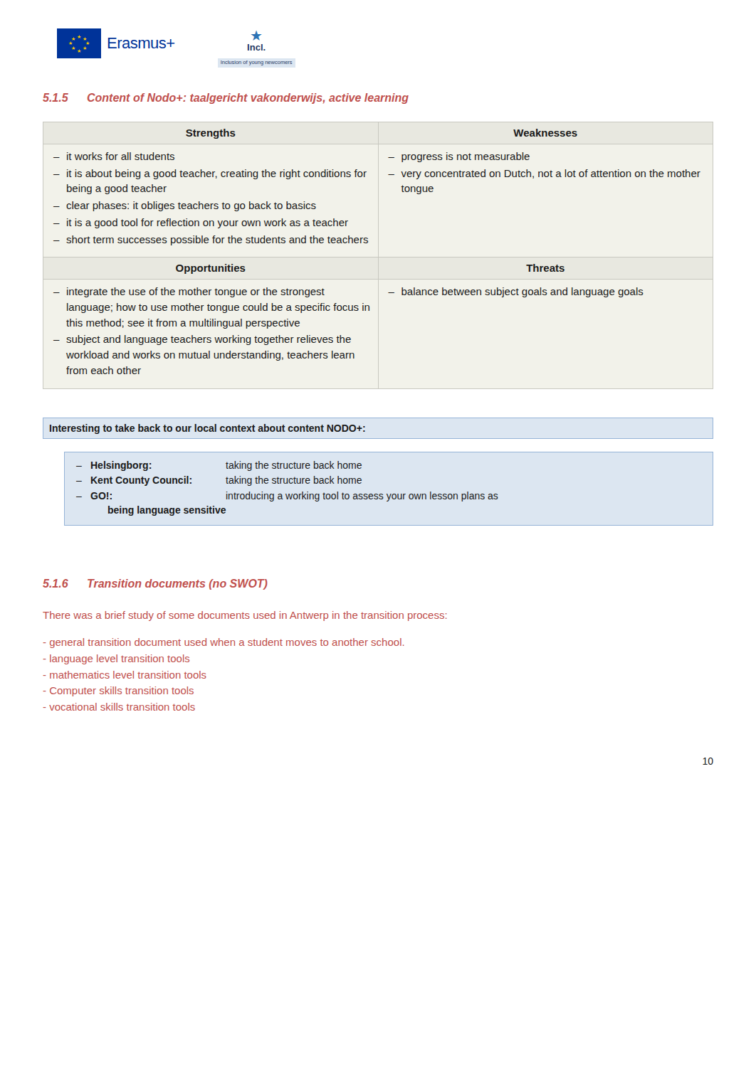★ ★ ★ ★ ★ ★ ★ ★
Erasmus+
★
Incl.
Inclusion of young newcomers
5.1.5 Content of Nodo+: taalgericht vakonderwijs, active learning
| Strengths | Weaknesses |
| --- | --- |
| it works for all students it is about being a good teacher, creating the right conditions for being a good teacher clear phases: it obliges teachers to go back to basics it is a good tool for reflection on your own work as a teacher short term successes possible for the students and the teachers | progress is not measurable very concentrated on Dutch, not a lot of attention on the mother tongue |
| Opportunities | Threats |
| integrate the use of the mother tongue or the strongest language; how to use mother tongue could be a specific focus in this method; see it from a multilingual perspective subject and language teachers working together relieves the workload and works on mutual understanding, teachers learn from each other | balance between subject goals and language goals |
Interesting to take back to our local context about content NODO+:
Helsingborg: taking the structure back home
Kent County Council: taking the structure back home
GO!: introducing a working tool to assess your own lesson plans as being language sensitive
5.1.6 Transition documents (no SWOT)
There was a brief study of some documents used in Antwerp in the transition process:
- general transition document used when a student moves to another school.
- language level transition tools
- mathematics level transition tools
- Computer skills transition tools
- vocational skills transition tools
10